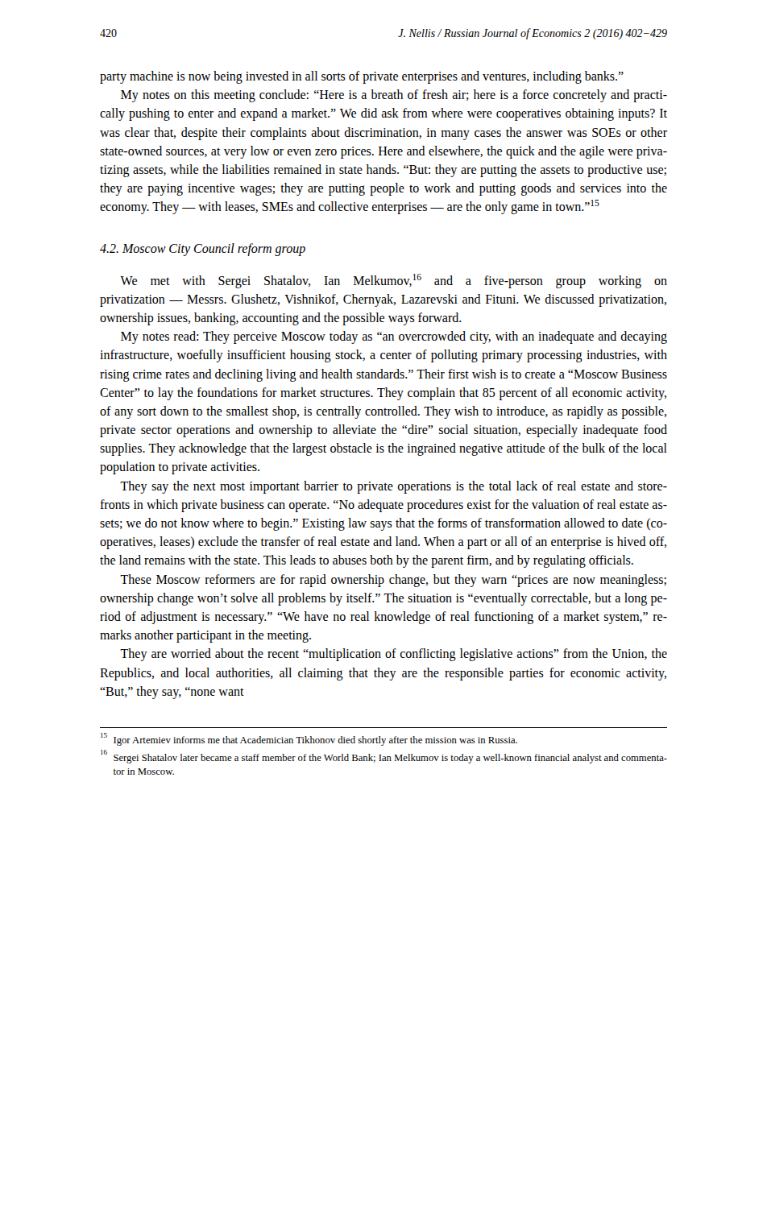420 J. Nellis / Russian Journal of Economics 2 (2016) 402−429
party machine is now being invested in all sorts of private enterprises and ventures, including banks.”
My notes on this meeting conclude: “Here is a breath of fresh air; here is a force concretely and practically pushing to enter and expand a market.” We did ask from where were cooperatives obtaining inputs? It was clear that, despite their complaints about discrimination, in many cases the answer was SOEs or other state-owned sources, at very low or even zero prices. Here and elsewhere, the quick and the agile were privatizing assets, while the liabilities remained in state hands. “But: they are putting the assets to productive use; they are paying incentive wages; they are putting people to work and putting goods and services into the economy. They — with leases, SMEs and collective enterprises — are the only game in town.”15
4.2. Moscow City Council reform group
We met with Sergei Shatalov, Ian Melkumov,16 and a five-person group working on privatization — Messrs. Glushetz, Vishnikof, Chernyak, Lazarevski and Fituni. We discussed privatization, ownership issues, banking, accounting and the possible ways forward.
My notes read: They perceive Moscow today as “an overcrowded city, with an inadequate and decaying infrastructure, woefully insufficient housing stock, a center of polluting primary processing industries, with rising crime rates and declining living and health standards.” Their first wish is to create a “Moscow Business Center” to lay the foundations for market structures. They complain that 85 percent of all economic activity, of any sort down to the smallest shop, is centrally controlled. They wish to introduce, as rapidly as possible, private sector operations and ownership to alleviate the “dire” social situation, especially inadequate food supplies. They acknowledge that the largest obstacle is the ingrained negative attitude of the bulk of the local population to private activities.
They say the next most important barrier to private operations is the total lack of real estate and storefronts in which private business can operate. “No adequate procedures exist for the valuation of real estate assets; we do not know where to begin.” Existing law says that the forms of transformation allowed to date (cooperatives, leases) exclude the transfer of real estate and land. When a part or all of an enterprise is hived off, the land remains with the state. This leads to abuses both by the parent firm, and by regulating officials.
These Moscow reformers are for rapid ownership change, but they warn “prices are now meaningless; ownership change won’t solve all problems by itself.” The situation is “eventually correctable, but a long period of adjustment is necessary.” “We have no real knowledge of real functioning of a market system,” remarks another participant in the meeting.
They are worried about the recent “multiplication of conflicting legislative actions” from the Union, the Republics, and local authorities, all claiming that they are the responsible parties for economic activity, “But,” they say, “none want
15 Igor Artemiev informs me that Academician Tikhonov died shortly after the mission was in Russia.
16 Sergei Shatalov later became a staff member of the World Bank; Ian Melkumov is today a well-known financial analyst and commentator in Moscow.